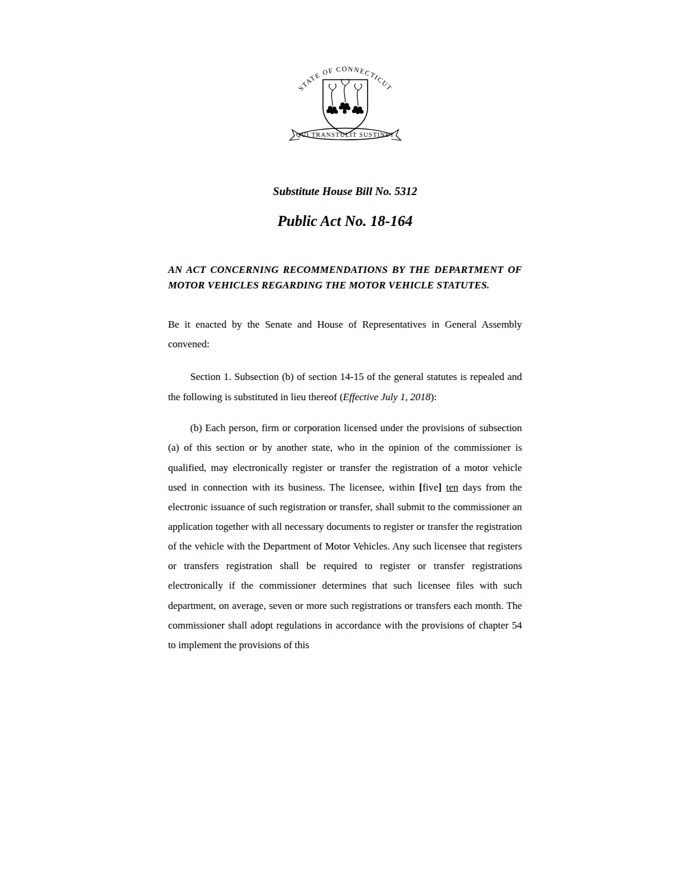STATE OF CONNECTICUT QUI TRANSTULIT SUSTINET
Substitute House Bill No. 5312
Public Act No. 18-164
AN ACT CONCERNING RECOMMENDATIONS BY THE DEPARTMENT OF MOTOR VEHICLES REGARDING THE MOTOR VEHICLE STATUTES.
Be it enacted by the Senate and House of Representatives in General Assembly convened:
Section 1. Subsection (b) of section 14-15 of the general statutes is repealed and the following is substituted in lieu thereof (Effective July 1, 2018):
(b) Each person, firm or corporation licensed under the provisions of subsection (a) of this section or by another state, who in the opinion of the commissioner is qualified, may electronically register or transfer the registration of a motor vehicle used in connection with its business. The licensee, within [five] ten days from the electronic issuance of such registration or transfer, shall submit to the commissioner an application together with all necessary documents to register or transfer the registration of the vehicle with the Department of Motor Vehicles. Any such licensee that registers or transfers registration shall be required to register or transfer registrations electronically if the commissioner determines that such licensee files with such department, on average, seven or more such registrations or transfers each month. The commissioner shall adopt regulations in accordance with the provisions of chapter 54 to implement the provisions of this